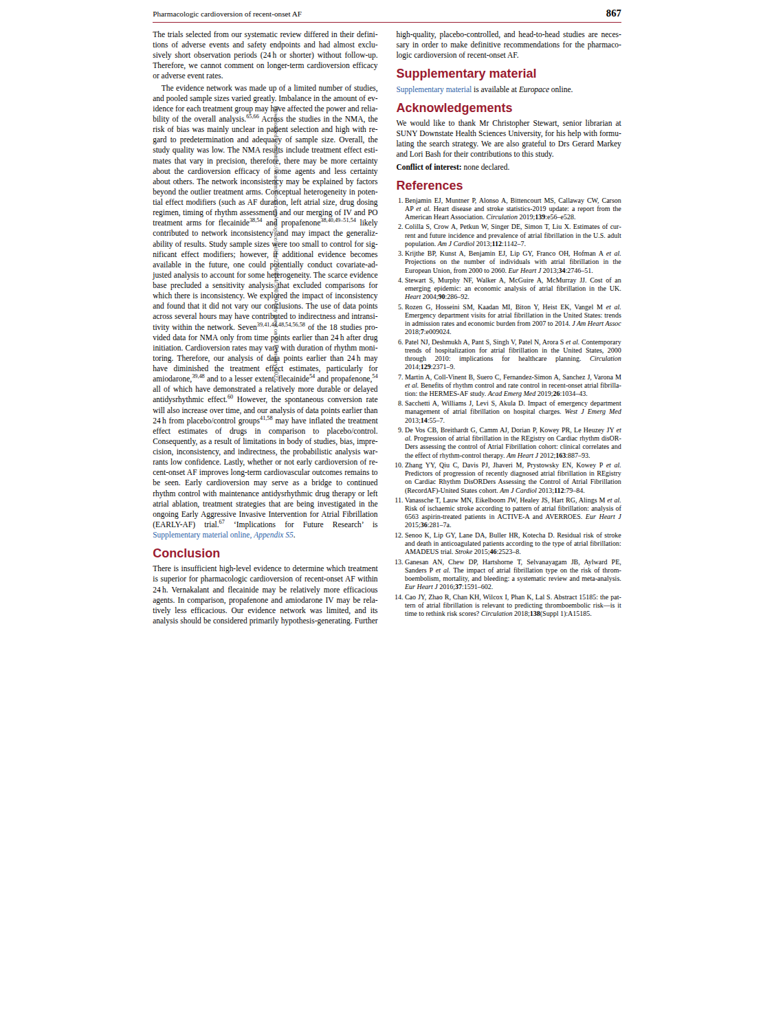Pharmacologic cardioversion of recent-onset AF 867
Downloaded from https://academic.oup.com/europace/article/22/6/854/5807904 by guest on 09 February 2022
The trials selected from our systematic review differed in their definitions of adverse events and safety endpoints and had almost exclusively short observation periods (24 h or shorter) without follow-up. Therefore, we cannot comment on longer-term cardioversion efficacy or adverse event rates.
The evidence network was made up of a limited number of studies, and pooled sample sizes varied greatly. Imbalance in the amount of evidence for each treatment group may have affected the power and reliability of the overall analysis.65,66 Across the studies in the NMA, the risk of bias was mainly unclear in patient selection and high with regard to predetermination and adequacy of sample size. Overall, the study quality was low. The NMA results include treatment effect estimates that vary in precision, therefore, there may be more certainty about the cardioversion efficacy of some agents and less certainty about others. The network inconsistency may be explained by factors beyond the outlier treatment arms. Conceptual heterogeneity in potential effect modifiers (such as AF duration, left atrial size, drug dosing regimen, timing of rhythm assessment) and our merging of IV and PO treatment arms for flecainide38,54 and propafenone38,40,49–51,54 likely contributed to network inconsistency and may impact the generalizability of results. Study sample sizes were too small to control for significant effect modifiers; however, if additional evidence becomes available in the future, one could potentially conduct covariate-adjusted analysis to account for some heterogeneity. The scarce evidence base precluded a sensitivity analysis that excluded comparisons for which there is inconsistency. We explored the impact of inconsistency and found that it did not vary our conclusions. The use of data points across several hours may have contributed to indirectness and intransitivity within the network. Seven39,41,44,48,54,56,58 of the 18 studies provided data for NMA only from time points earlier than 24 h after drug initiation. Cardioversion rates may vary with duration of rhythm monitoring. Therefore, our analysis of data points earlier than 24 h may have diminished the treatment effect estimates, particularly for amiodarone,39,48 and to a lesser extent, flecainide54 and propafenone,54 all of which have demonstrated a relatively more durable or delayed antidysrhythmic effect.60 However, the spontaneous conversion rate will also increase over time, and our analysis of data points earlier than 24 h from placebo/control groups41,58 may have inflated the treatment effect estimates of drugs in comparison to placebo/control. Consequently, as a result of limitations in body of studies, bias, imprecision, inconsistency, and indirectness, the probabilistic analysis warrants low confidence. Lastly, whether or not early cardioversion of recent-onset AF improves long-term cardiovascular outcomes remains to be seen. Early cardioversion may serve as a bridge to continued rhythm control with maintenance antidysrhythmic drug therapy or left atrial ablation, treatment strategies that are being investigated in the ongoing Early Aggressive Invasive Intervention for Atrial Fibrillation (EARLY-AF) trial.67 ‘Implications for Future Research’ is Supplementary material online, Appendix S5.
Conclusion
There is insufficient high-level evidence to determine which treatment is superior for pharmacologic cardioversion of recent-onset AF within 24 h. Vernakalant and flecainide may be relatively more efficacious agents. In comparison, propafenone and amiodarone IV may be relatively less efficacious. Our evidence network was limited, and its analysis should be considered primarily hypothesis-generating. Further high-quality, placebo-controlled, and head-to-head studies are necessary in order to make definitive recommendations for the pharmacologic cardioversion of recent-onset AF.
Supplementary material
Supplementary material is available at Europace online.
Acknowledgements
We would like to thank Mr Christopher Stewart, senior librarian at SUNY Downstate Health Sciences University, for his help with formulating the search strategy. We are also grateful to Drs Gerard Markey and Lori Bash for their contributions to this study.
Conflict of interest: none declared.
References
Benjamin EJ, Muntner P, Alonso A, Bittencourt MS, Callaway CW, Carson AP et al. Heart disease and stroke statistics-2019 update: a report from the American Heart Association. Circulation 2019;139:e56–e528.
Colilla S, Crow A, Petkun W, Singer DE, Simon T, Liu X. Estimates of current and future incidence and prevalence of atrial fibrillation in the U.S. adult population. Am J Cardiol 2013;112:1142–7.
Krijthe BP, Kunst A, Benjamin EJ, Lip GY, Franco OH, Hofman A et al. Projections on the number of individuals with atrial fibrillation in the European Union, from 2000 to 2060. Eur Heart J 2013;34:2746–51.
Stewart S, Murphy NF, Walker A, McGuire A, McMurray JJ. Cost of an emerging epidemic: an economic analysis of atrial fibrillation in the UK. Heart 2004;90:286–92.
Rozen G, Hosseini SM, Kaadan MI, Biton Y, Heist EK, Vangel M et al. Emergency department visits for atrial fibrillation in the United States: trends in admission rates and economic burden from 2007 to 2014. J Am Heart Assoc 2018;7:e009024.
Patel NJ, Deshmukh A, Pant S, Singh V, Patel N, Arora S et al. Contemporary trends of hospitalization for atrial fibrillation in the United States, 2000 through 2010: implications for healthcare planning. Circulation 2014;129:2371–9.
Martin A, Coll-Vinent B, Suero C, Fernandez-Simon A, Sanchez J, Varona M et al. Benefits of rhythm control and rate control in recent-onset atrial fibrillation: the HERMES-AF study. Acad Emerg Med 2019;26:1034–43.
Sacchetti A, Williams J, Levi S, Akula D. Impact of emergency department management of atrial fibrillation on hospital charges. West J Emerg Med 2013;14:55–7.
De Vos CB, Breithardt G, Camm AJ, Dorian P, Kowey PR, Le Heuzey JY et al. Progression of atrial fibrillation in the REgistry on Cardiac rhythm disORDers assessing the control of Atrial Fibrillation cohort: clinical correlates and the effect of rhythm-control therapy. Am Heart J 2012;163:887–93.
Zhang YY, Qiu C, Davis PJ, Jhaveri M, Prystowsky EN, Kowey P et al. Predictors of progression of recently diagnosed atrial fibrillation in REgistry on Cardiac Rhythm DisORDers Assessing the Control of Atrial Fibrillation (RecordAF)-United States cohort. Am J Cardiol 2013;112:79–84.
Vanassche T, Lauw MN, Eikelboom JW, Healey JS, Hart RG, Alings M et al. Risk of ischaemic stroke according to pattern of atrial fibrillation: analysis of 6563 aspirin-treated patients in ACTIVE-A and AVERROES. Eur Heart J 2015;36:281–7a.
Senoo K, Lip GY, Lane DA, Buller HR, Kotecha D. Residual risk of stroke and death in anticoagulated patients according to the type of atrial fibrillation: AMADEUS trial. Stroke 2015;46:2523–8.
Ganesan AN, Chew DP, Hartshorne T, Selvanayagam JB, Aylward PE, Sanders P et al. The impact of atrial fibrillation type on the risk of thromboembolism, mortality, and bleeding: a systematic review and meta-analysis. Eur Heart J 2016;37:1591–602.
Cao JY, Zhao R, Chan KH, Wilcox I, Phan K, Lal S. Abstract 15185: the pattern of atrial fibrillation is relevant to predicting thromboembolic risk—is it time to rethink risk scores? Circulation 2018;138(Suppl 1):A15185.